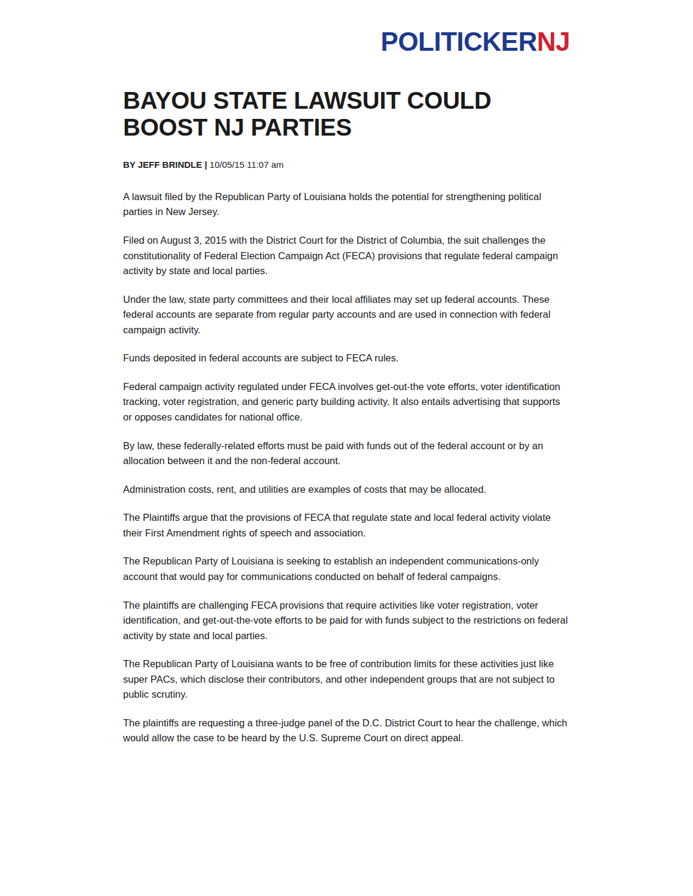POLITICKER NJ
BAYOU STATE LAWSUIT COULD BOOST NJ PARTIES
BY JEFF BRINDLE | 10/05/15 11:07 am
A lawsuit filed by the Republican Party of Louisiana holds the potential for strengthening political parties in New Jersey.
Filed on August 3, 2015 with the District Court for the District of Columbia, the suit challenges the constitutionality of Federal Election Campaign Act (FECA) provisions that regulate federal campaign activity by state and local parties.
Under the law, state party committees and their local affiliates may set up federal accounts. These federal accounts are separate from regular party accounts and are used in connection with federal campaign activity.
Funds deposited in federal accounts are subject to FECA rules.
Federal campaign activity regulated under FECA involves get-out-the vote efforts, voter identification tracking, voter registration, and generic party building activity. It also entails advertising that supports or opposes candidates for national office.
By law, these federally-related efforts must be paid with funds out of the federal account or by an allocation between it and the non-federal account.
Administration costs, rent, and utilities are examples of costs that may be allocated.
The Plaintiffs argue that the provisions of FECA that regulate state and local federal activity violate their First Amendment rights of speech and association.
The Republican Party of Louisiana is seeking to establish an independent communications-only account that would pay for communications conducted on behalf of federal campaigns.
The plaintiffs are challenging FECA provisions that require activities like voter registration, voter identification, and get-out-the-vote efforts to be paid for with funds subject to the restrictions on federal activity by state and local parties.
The Republican Party of Louisiana wants to be free of contribution limits for these activities just like super PACs, which disclose their contributors, and other independent groups that are not subject to public scrutiny.
The plaintiffs are requesting a three-judge panel of the D.C. District Court to hear the challenge, which would allow the case to be heard by the U.S. Supreme Court on direct appeal.